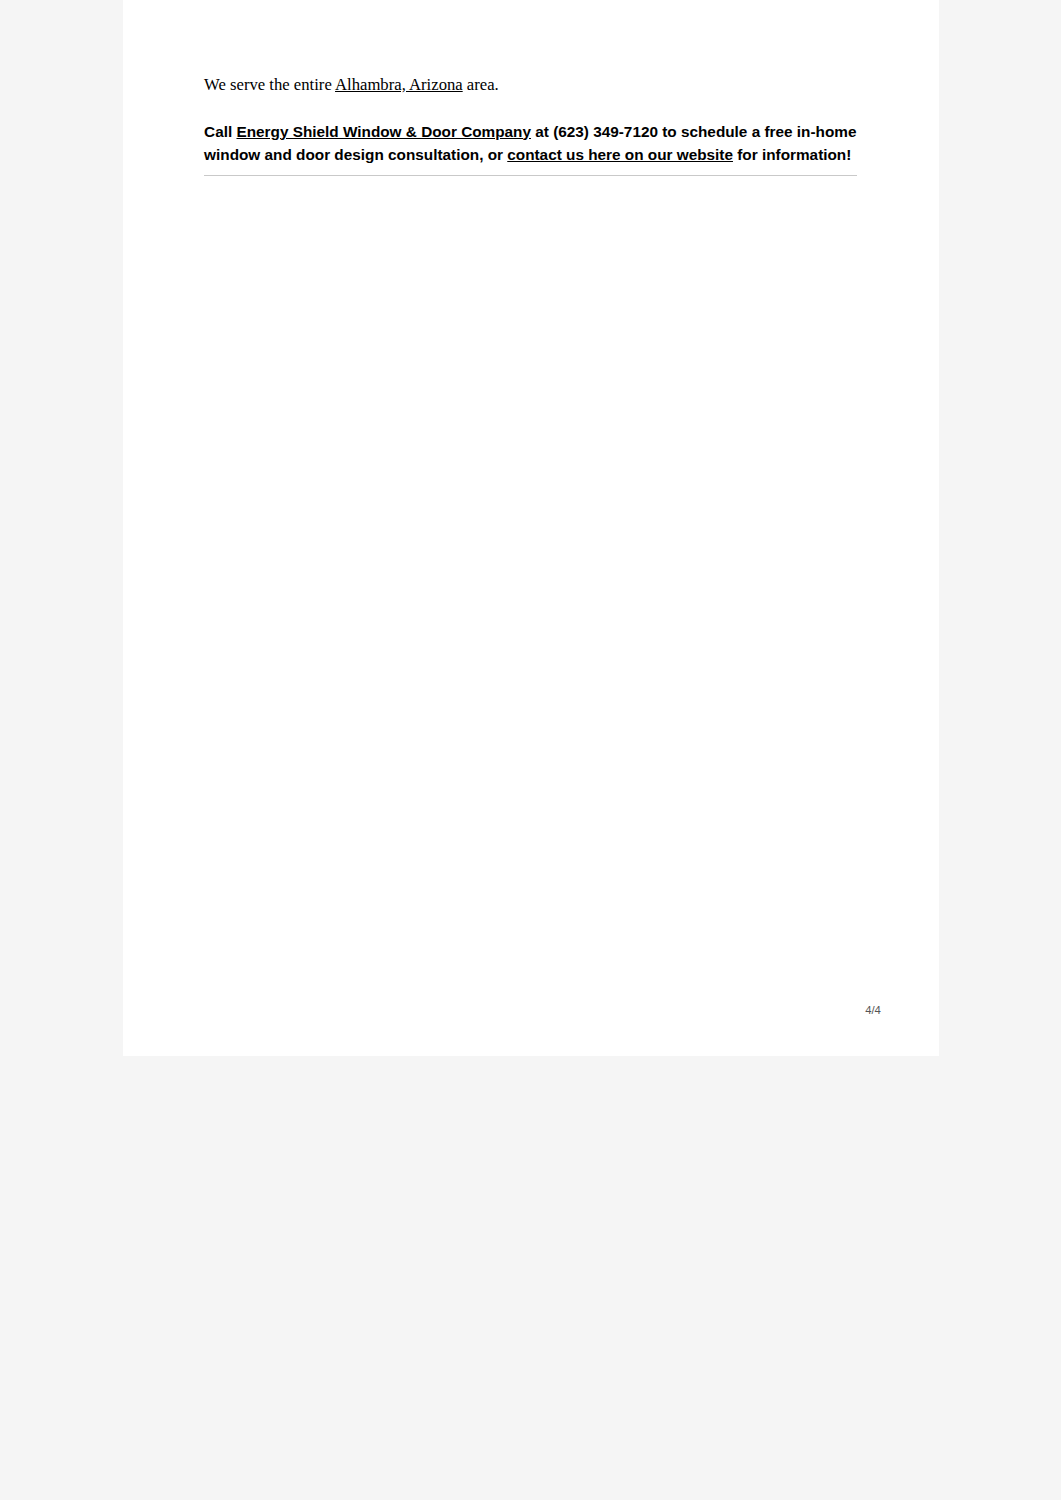We serve the entire Alhambra, Arizona area.
Call Energy Shield Window & Door Company at (623) 349-7120 to schedule a free in-home window and door design consultation, or contact us here on our website for information!
4/4